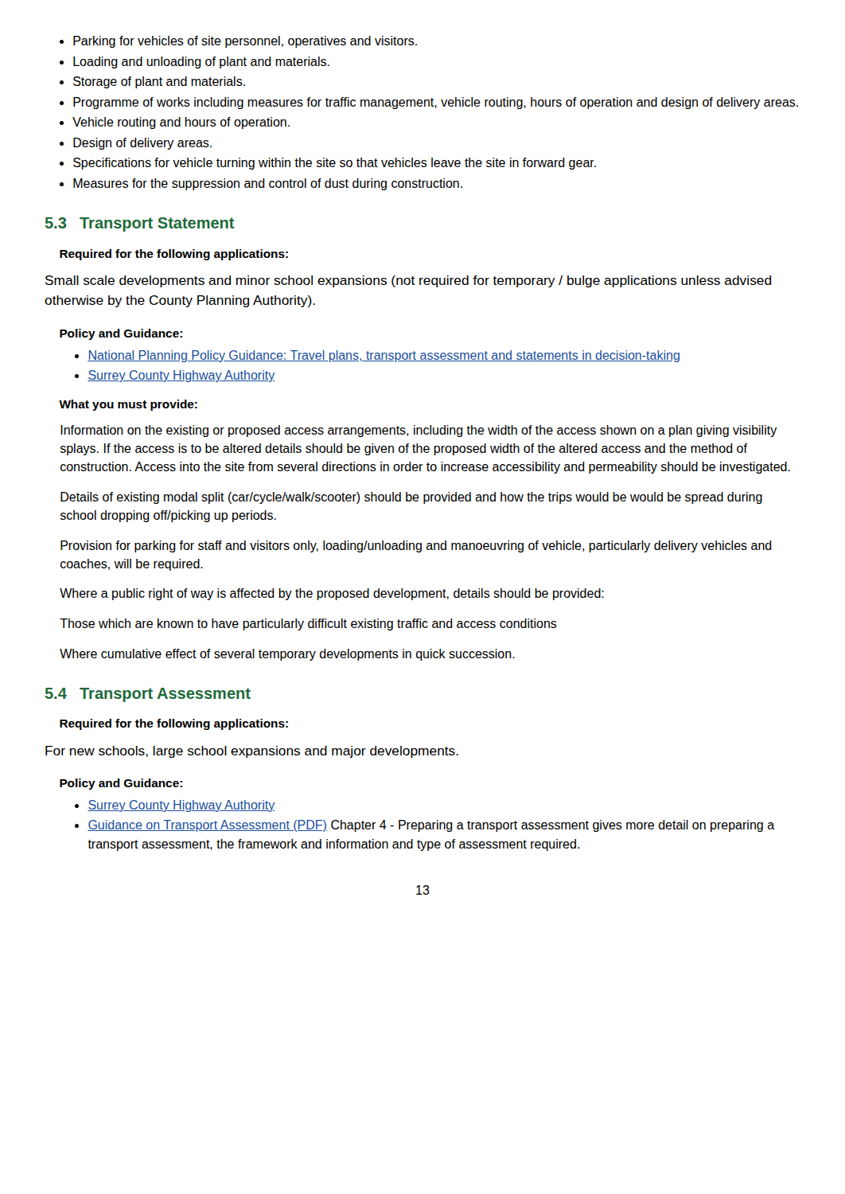Parking for vehicles of site personnel, operatives and visitors.
Loading and unloading of plant and materials.
Storage of plant and materials.
Programme of works including measures for traffic management, vehicle routing, hours of operation and design of delivery areas.
Vehicle routing and hours of operation.
Design of delivery areas.
Specifications for vehicle turning within the site so that vehicles leave the site in forward gear.
Measures for the suppression and control of dust during construction.
5.3 Transport Statement
Required for the following applications:
Small scale developments and minor school expansions (not required for temporary / bulge applications unless advised otherwise by the County Planning Authority).
Policy and Guidance:
National Planning Policy Guidance: Travel plans, transport assessment and statements in decision-taking
Surrey County Highway Authority
What you must provide:
Information on the existing or proposed access arrangements, including the width of the access shown on a plan giving visibility splays. If the access is to be altered details should be given of the proposed width of the altered access and the method of construction. Access into the site from several directions in order to increase accessibility and permeability should be investigated.
Details of existing modal split (car/cycle/walk/scooter) should be provided and how the trips would be would be spread during school dropping off/picking up periods.
Provision for parking for staff and visitors only, loading/unloading and manoeuvring of vehicle, particularly delivery vehicles and coaches, will be required.
Where a public right of way is affected by the proposed development, details should be provided:
Those which are known to have particularly difficult existing traffic and access conditions
Where cumulative effect of several temporary developments in quick succession.
5.4 Transport Assessment
Required for the following applications:
For new schools, large school expansions and major developments.
Policy and Guidance:
Surrey County Highway Authority
Guidance on Transport Assessment (PDF) Chapter 4 - Preparing a transport assessment gives more detail on preparing a transport assessment, the framework and information and type of assessment required.
13